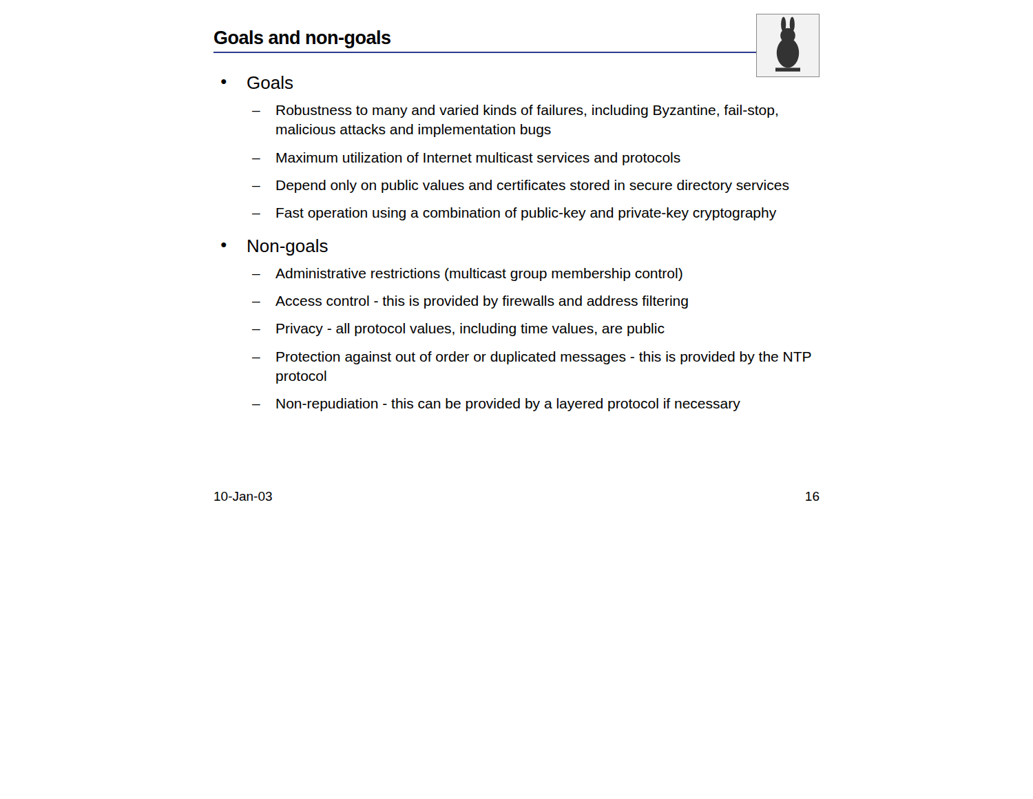Goals and non-goals
Goals
Robustness to many and varied kinds of failures, including Byzantine, fail-stop, malicious attacks and implementation bugs
Maximum utilization of Internet multicast services and protocols
Depend only on public values and certificates stored in secure directory services
Fast operation using a combination of public-key and private-key cryptography
Non-goals
Administrative restrictions (multicast group membership control)
Access control - this is provided by firewalls and address filtering
Privacy - all protocol values, including time values, are public
Protection against out of order or duplicated messages - this is provided by the NTP protocol
Non-repudiation - this can be provided by a layered protocol if necessary
10-Jan-03 16